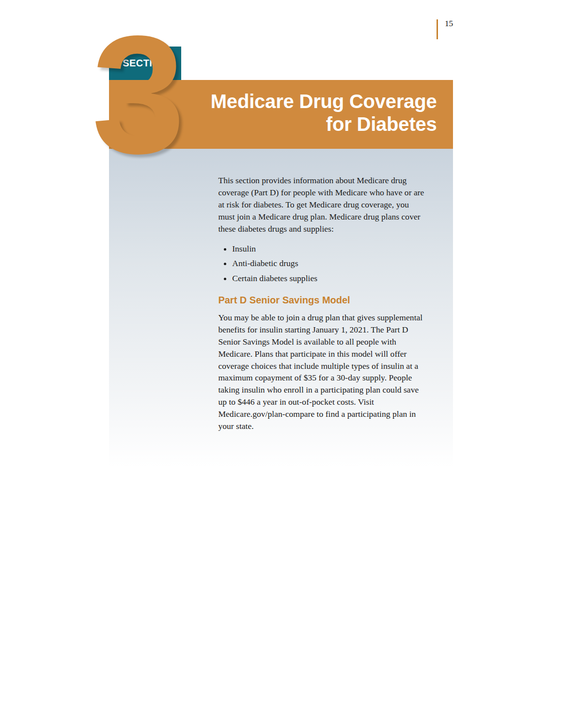15
SECTION
Medicare Drug Coverage
for Diabetes
3
This section provides information about Medicare drug coverage (Part D) for people with Medicare who have or are at risk for diabetes. To get Medicare drug coverage, you must join a Medicare drug plan. Medicare drug plans cover these diabetes drugs and supplies:
Insulin
Anti-diabetic drugs
Certain diabetes supplies
Part D Senior Savings Model
You may be able to join a drug plan that gives supplemental benefits for insulin starting January 1, 2021. The Part D Senior Savings Model is available to all people with Medicare. Plans that participate in this model will offer coverage choices that include multiple types of insulin at a maximum copayment of $35 for a 30-day supply. People taking insulin who enroll in a participating plan could save up to $446 a year in out-of-pocket costs. Visit Medicare.gov/plan-compare to find a participating plan in your state.